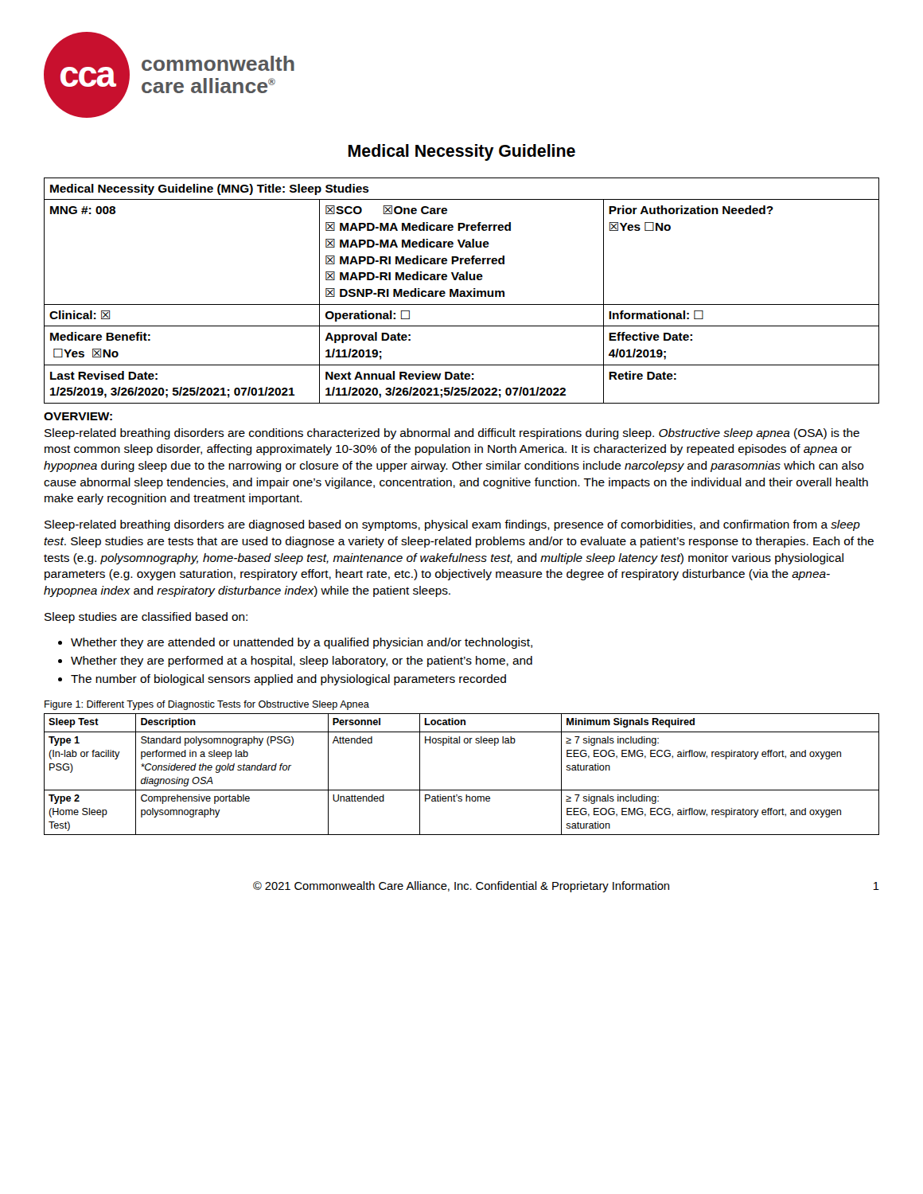cca
commonwealth
care alliance®
Medical Necessity Guideline
| Medical Necessity Guideline (MNG) Title: Sleep Studies |
| MNG #: 008 | ☒ SCO ☒ One Care ☒ MAPD-MA Medicare Preferred ☒ MAPD-MA Medicare Value ☒ MAPD-RI Medicare Preferred ☒ MAPD-RI Medicare Value ☒ DSNP-RI Medicare Maximum | Prior Authorization Needed? ☒ Yes ☐ No |
| Clinical: ☒ | Operational: ☐ | Informational: ☐ |
| Medicare Benefit: ☐ Yes ☒ No | Approval Date: 1/11/2019; | Effective Date: 4/01/2019; |
| Last Revised Date: 1/25/2019, 3/26/2020; 5/25/2021; 07/01/2021 | Next Annual Review Date: 1/11/2020, 3/26/2021;5/25/2022; 07/01/2022 | Retire Date: |
OVERVIEW:
Sleep-related breathing disorders are conditions characterized by abnormal and difficult respirations during sleep. Obstructive sleep apnea (OSA) is the most common sleep disorder, affecting approximately 10-30% of the population in North America. It is characterized by repeated episodes of apnea or hypopnea during sleep due to the narrowing or closure of the upper airway. Other similar conditions include narcolepsy and parasomnias which can also cause abnormal sleep tendencies, and impair one’s vigilance, concentration, and cognitive function. The impacts on the individual and their overall health make early recognition and treatment important.
Sleep-related breathing disorders are diagnosed based on symptoms, physical exam findings, presence of comorbidities, and confirmation from a sleep test. Sleep studies are tests that are used to diagnose a variety of sleep-related problems and/or to evaluate a patient’s response to therapies. Each of the tests (e.g. polysomnography, home-based sleep test, maintenance of wakefulness test, and multiple sleep latency test) monitor various physiological parameters (e.g. oxygen saturation, respiratory effort, heart rate, etc.) to objectively measure the degree of respiratory disturbance (via the apnea-hypopnea index and respiratory disturbance index) while the patient sleeps.
Sleep studies are classified based on:
Whether they are attended or unattended by a qualified physician and/or technologist,
Whether they are performed at a hospital, sleep laboratory, or the patient’s home, and
The number of biological sensors applied and physiological parameters recorded
Figure 1: Different Types of Diagnostic Tests for Obstructive Sleep Apnea
| Sleep Test | Description | Personnel | Location | Minimum Signals Required |
| --- | --- | --- | --- | --- |
| Type 1 (In-lab or facility PSG) | Standard polysomnography (PSG) performed in a sleep lab *Considered the gold standard for diagnosing OSA | Attended | Hospital or sleep lab | ≥ 7 signals including: EEG, EOG, EMG, ECG, airflow, respiratory effort, and oxygen saturation |
| Type 2 (Home Sleep Test) | Comprehensive portable polysomnography | Unattended | Patient’s home | ≥ 7 signals including: EEG, EOG, EMG, ECG, airflow, respiratory effort, and oxygen saturation |
© 2021 Commonwealth Care Alliance, Inc. Confidential & Proprietary Information 1